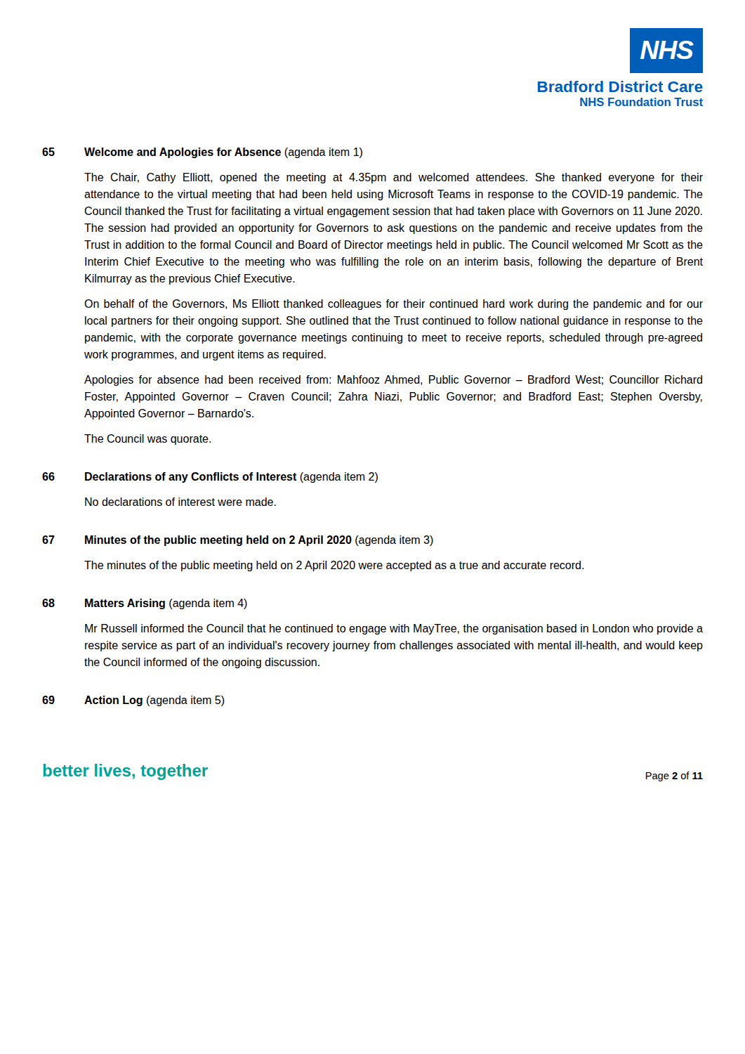NHS
Bradford District Care NHS Foundation Trust
65
Welcome and Apologies for Absence (agenda item 1)
The Chair, Cathy Elliott, opened the meeting at 4.35pm and welcomed attendees. She thanked everyone for their attendance to the virtual meeting that had been held using Microsoft Teams in response to the COVID-19 pandemic. The Council thanked the Trust for facilitating a virtual engagement session that had taken place with Governors on 11 June 2020. The session had provided an opportunity for Governors to ask questions on the pandemic and receive updates from the Trust in addition to the formal Council and Board of Director meetings held in public. The Council welcomed Mr Scott as the Interim Chief Executive to the meeting who was fulfilling the role on an interim basis, following the departure of Brent Kilmurray as the previous Chief Executive.
On behalf of the Governors, Ms Elliott thanked colleagues for their continued hard work during the pandemic and for our local partners for their ongoing support. She outlined that the Trust continued to follow national guidance in response to the pandemic, with the corporate governance meetings continuing to meet to receive reports, scheduled through pre-agreed work programmes, and urgent items as required.
Apologies for absence had been received from: Mahfooz Ahmed, Public Governor – Bradford West; Councillor Richard Foster, Appointed Governor – Craven Council; Zahra Niazi, Public Governor; and Bradford East; Stephen Oversby, Appointed Governor – Barnardo's.
The Council was quorate.
66
Declarations of any Conflicts of Interest (agenda item 2)
No declarations of interest were made.
67
Minutes of the public meeting held on 2 April 2020 (agenda item 3)
The minutes of the public meeting held on 2 April 2020 were accepted as a true and accurate record.
68
Matters Arising (agenda item 4)
Mr Russell informed the Council that he continued to engage with MayTree, the organisation based in London who provide a respite service as part of an individual's recovery journey from challenges associated with mental ill-health, and would keep the Council informed of the ongoing discussion.
69
Action Log (agenda item 5)
better lives, together
Page 2 of 11